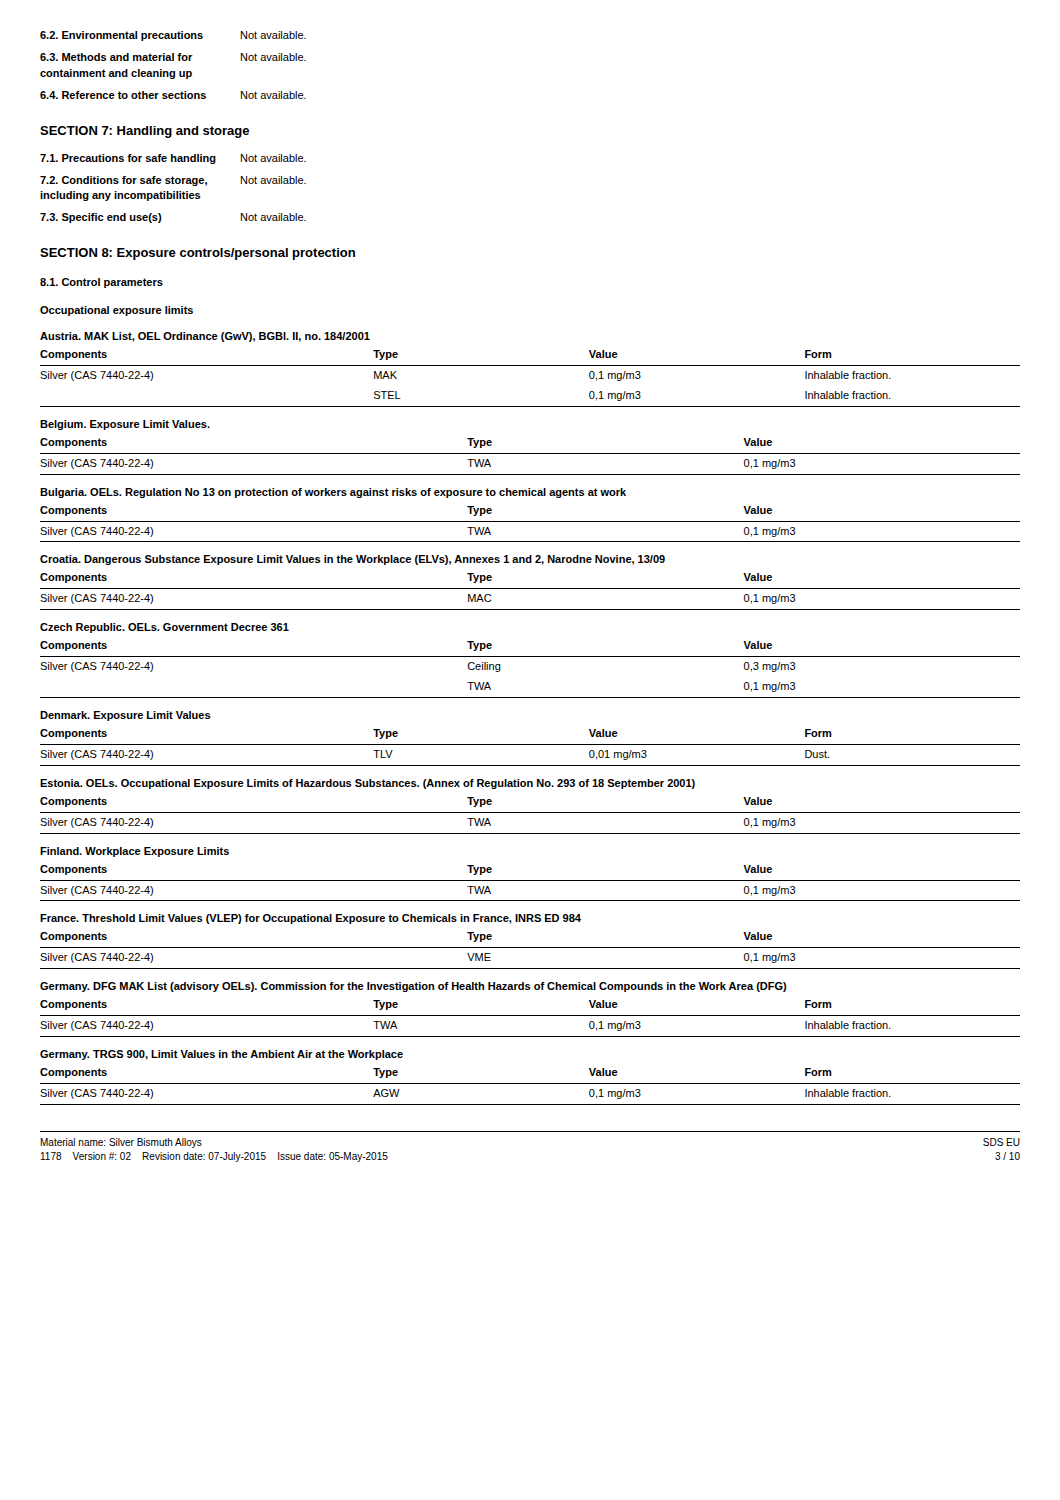6.2. Environmental precautions
Not available.
6.3. Methods and material for containment and cleaning up
Not available.
6.4. Reference to other sections
Not available.
SECTION 7: Handling and storage
7.1. Precautions for safe handling
Not available.
7.2. Conditions for safe storage, including any incompatibilities
Not available.
7.3. Specific end use(s)
Not available.
SECTION 8: Exposure controls/personal protection
8.1. Control parameters
Occupational exposure limits
Austria. MAK List, OEL Ordinance (GwV), BGBl. II, no. 184/2001
| Components | Type | Value | Form |
| --- | --- | --- | --- |
| Silver (CAS 7440-22-4) | MAK | 0,1 mg/m3 | Inhalable fraction. |
| | STEL | 0,1 mg/m3 | Inhalable fraction. |
Belgium. Exposure Limit Values.
| Components | Type | Value |
| --- | --- | --- |
| Silver (CAS 7440-22-4) | TWA | 0,1 mg/m3 |
Bulgaria. OELs. Regulation No 13 on protection of workers against risks of exposure to chemical agents at work
| Components | Type | Value |
| --- | --- | --- |
| Silver (CAS 7440-22-4) | TWA | 0,1 mg/m3 |
Croatia. Dangerous Substance Exposure Limit Values in the Workplace (ELVs), Annexes 1 and 2, Narodne Novine, 13/09
| Components | Type | Value |
| --- | --- | --- |
| Silver (CAS 7440-22-4) | MAC | 0,1 mg/m3 |
Czech Republic. OELs. Government Decree 361
| Components | Type | Value |
| --- | --- | --- |
| Silver (CAS 7440-22-4) | Ceiling | 0,3 mg/m3 |
| | TWA | 0,1 mg/m3 |
Denmark. Exposure Limit Values
| Components | Type | Value | Form |
| --- | --- | --- | --- |
| Silver (CAS 7440-22-4) | TLV | 0,01 mg/m3 | Dust. |
Estonia. OELs. Occupational Exposure Limits of Hazardous Substances. (Annex of Regulation No. 293 of 18 September 2001)
| Components | Type | Value |
| --- | --- | --- |
| Silver (CAS 7440-22-4) | TWA | 0,1 mg/m3 |
Finland. Workplace Exposure Limits
| Components | Type | Value |
| --- | --- | --- |
| Silver (CAS 7440-22-4) | TWA | 0,1 mg/m3 |
France. Threshold Limit Values (VLEP) for Occupational Exposure to Chemicals in France, INRS ED 984
| Components | Type | Value |
| --- | --- | --- |
| Silver (CAS 7440-22-4) | VME | 0,1 mg/m3 |
Germany. DFG MAK List (advisory OELs). Commission for the Investigation of Health Hazards of Chemical Compounds in the Work Area (DFG)
| Components | Type | Value | Form |
| --- | --- | --- | --- |
| Silver (CAS 7440-22-4) | TWA | 0,1 mg/m3 | Inhalable fraction. |
Germany. TRGS 900, Limit Values in the Ambient Air at the Workplace
| Components | Type | Value | Form |
| --- | --- | --- | --- |
| Silver (CAS 7440-22-4) | AGW | 0,1 mg/m3 | Inhalable fraction. |
Material name: Silver Bismuth Alloys
1178 Version #: 02 Revision date: 07-July-2015 Issue date: 05-May-2015
SDS EU
3 / 10